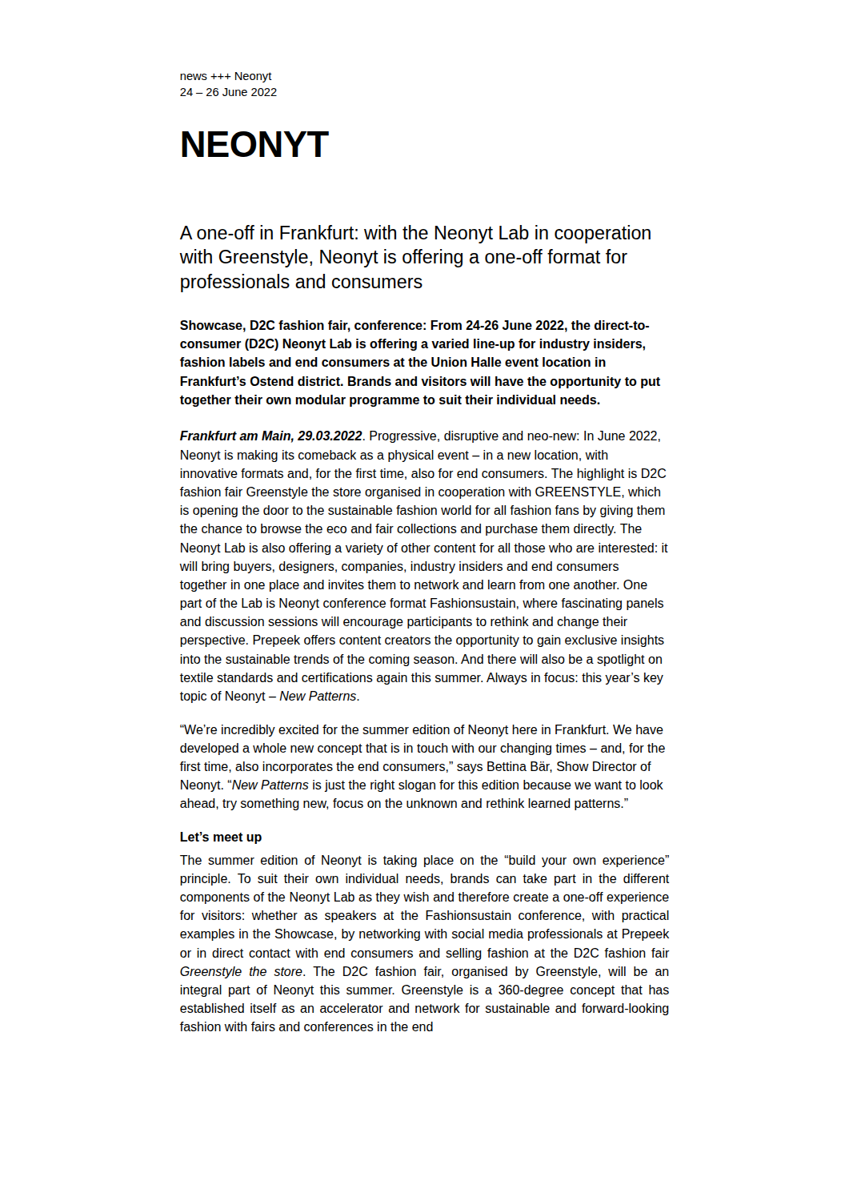news +++ Neonyt
24 – 26 June 2022
NEONYT
A one-off in Frankfurt: with the Neonyt Lab in cooperation with Greenstyle, Neonyt is offering a one-off format for professionals and consumers
Showcase, D2C fashion fair, conference: From 24-26 June 2022, the direct-to-consumer (D2C) Neonyt Lab is offering a varied line-up for industry insiders, fashion labels and end consumers at the Union Halle event location in Frankfurt’s Ostend district. Brands and visitors will have the opportunity to put together their own modular programme to suit their individual needs.
Frankfurt am Main, 29.03.2022. Progressive, disruptive and neo-new: In June 2022, Neonyt is making its comeback as a physical event – in a new location, with innovative formats and, for the first time, also for end consumers. The highlight is D2C fashion fair Greenstyle the store organised in cooperation with GREENSTYLE, which is opening the door to the sustainable fashion world for all fashion fans by giving them the chance to browse the eco and fair collections and purchase them directly. The Neonyt Lab is also offering a variety of other content for all those who are interested: it will bring buyers, designers, companies, industry insiders and end consumers together in one place and invites them to network and learn from one another. One part of the Lab is Neonyt conference format Fashionsustain, where fascinating panels and discussion sessions will encourage participants to rethink and change their perspective. Prepeek offers content creators the opportunity to gain exclusive insights into the sustainable trends of the coming season. And there will also be a spotlight on textile standards and certifications again this summer. Always in focus: this year’s key topic of Neonyt – New Patterns.
“We’re incredibly excited for the summer edition of Neonyt here in Frankfurt. We have developed a whole new concept that is in touch with our changing times – and, for the first time, also incorporates the end consumers,” says Bettina Bär, Show Director of Neonyt. “New Patterns is just the right slogan for this edition because we want to look ahead, try something new, focus on the unknown and rethink learned patterns.”
Let’s meet up
The summer edition of Neonyt is taking place on the “build your own experience” principle. To suit their own individual needs, brands can take part in the different components of the Neonyt Lab as they wish and therefore create a one-off experience for visitors: whether as speakers at the Fashionsustain conference, with practical examples in the Showcase, by networking with social media professionals at Prepeek or in direct contact with end consumers and selling fashion at the D2C fashion fair Greenstyle the store. The D2C fashion fair, organised by Greenstyle, will be an integral part of Neonyt this summer. Greenstyle is a 360-degree concept that has established itself as an accelerator and network for sustainable and forward-looking fashion with fairs and conferences in the end